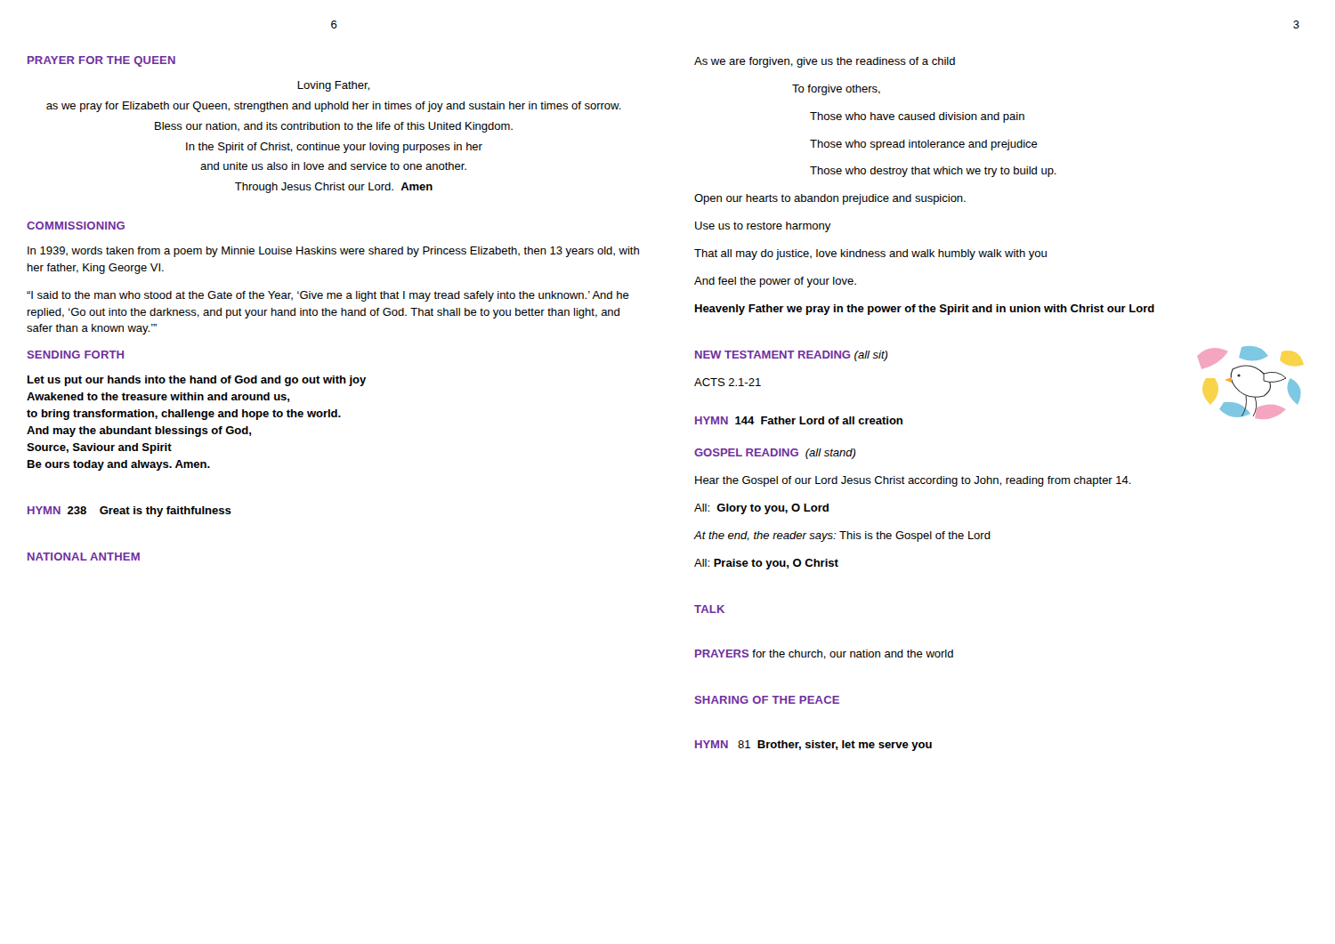6
Prayer for the Queen
Loving Father,
as we pray for Elizabeth our Queen, strengthen and uphold her in times of joy and sustain her in times of sorrow.
Bless our nation, and its contribution to the life of this United Kingdom.
In the Spirit of Christ, continue your loving purposes in her
and unite us also in love and service to one another.
Through Jesus Christ our Lord. Amen
Commissioning
In 1939, words taken from a poem by Minnie Louise Haskins were shared by Princess Elizabeth, then 13 years old, with her father, King George VI.
“I said to the man who stood at the Gate of the Year, ‘Give me a light that I may tread safely into the unknown.’ And he replied, ‘Go out into the darkness, and put your hand into the hand of God. That shall be to you better than light, and safer than a known way.’”
Sending Forth
Let us put our hands into the hand of God and go out with joy
Awakened to the treasure within and around us,
to bring transformation, challenge and hope to the world.
And may the abundant blessings of God,
Source, Saviour and Spirit
Be ours today and always. Amen.
HYMN 238 Great is thy faithfulness
National Anthem
3
As we are forgiven, give us the readiness of a child
To forgive others,
Those who have caused division and pain
Those who spread intolerance and prejudice
Those who destroy that which we try to build up.
Open our hearts to abandon prejudice and suspicion.
Use us to restore harmony
That all may do justice, love kindness and walk humbly walk with you
And feel the power of your love.
Heavenly Father we pray in the power of the Spirit and in union with Christ our Lord
NEW TESTAMENT READING (all sit)
ACTS 2.1-21
HYMN 144 Father Lord of all creation
GOSPEL READING (all stand)
Hear the Gospel of our Lord Jesus Christ according to John, reading from chapter 14.
All: Glory to you, O Lord
At the end, the reader says: This is the Gospel of the Lord
All: Praise to you, O Christ
Talk
PRAYERS for the church, our nation and the world
Sharing of the Peace
HYMN 81 Brother, sister, let me serve you